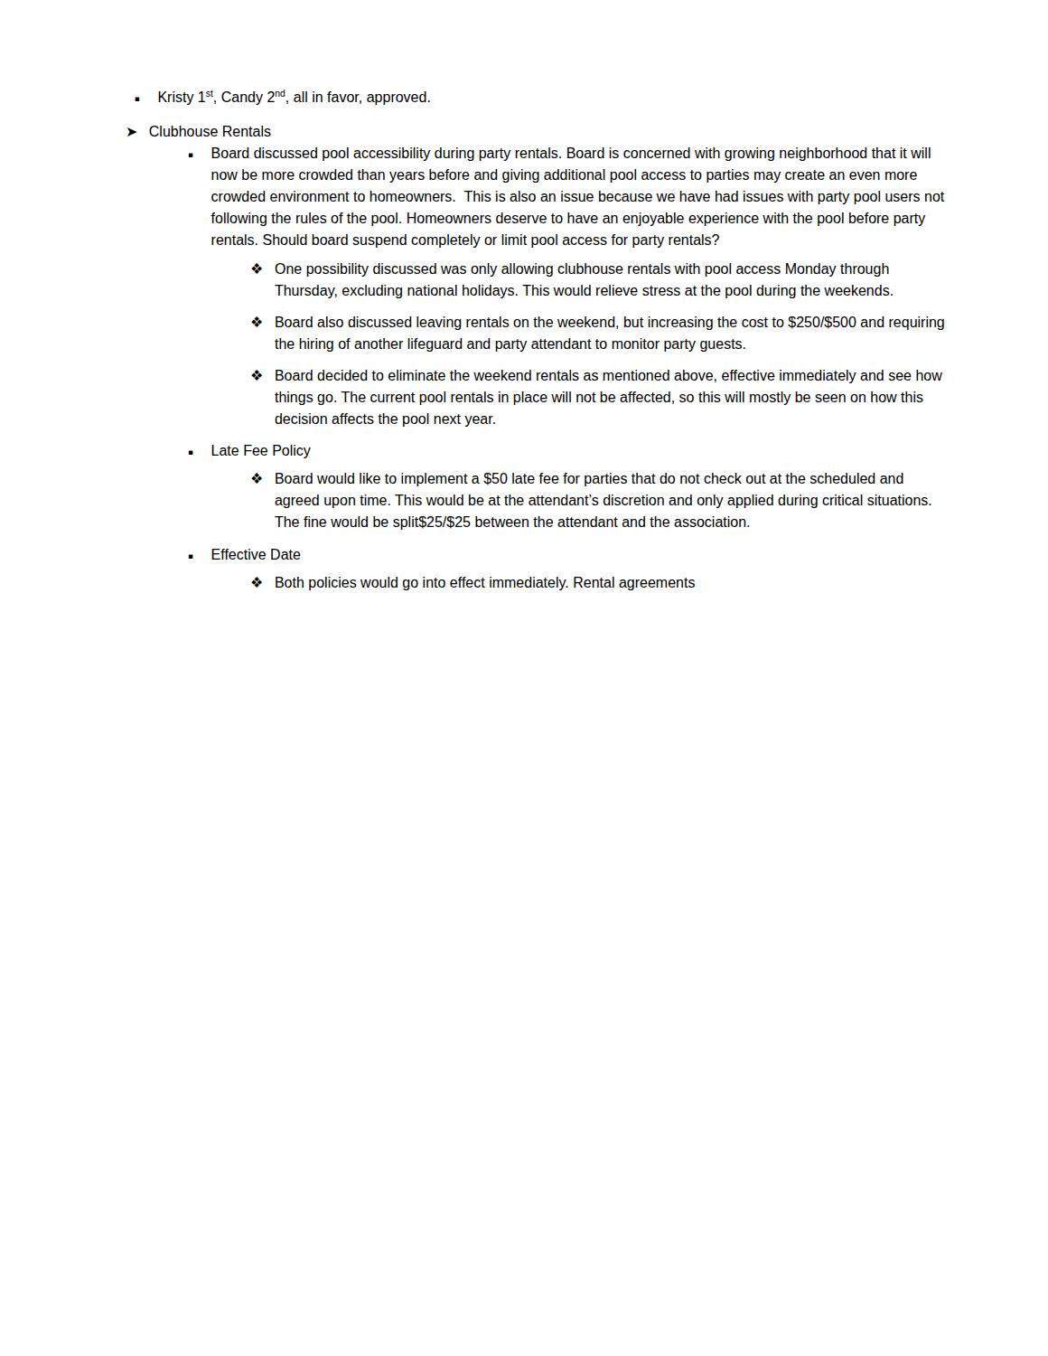Kristy 1st, Candy 2nd, all in favor, approved.
Clubhouse Rentals
Board discussed pool accessibility during party rentals. Board is concerned with growing neighborhood that it will now be more crowded than years before and giving additional pool access to parties may create an even more crowded environment to homeowners. This is also an issue because we have had issues with party pool users not following the rules of the pool. Homeowners deserve to have an enjoyable experience with the pool before party rentals. Should board suspend completely or limit pool access for party rentals?
One possibility discussed was only allowing clubhouse rentals with pool access Monday through Thursday, excluding national holidays. This would relieve stress at the pool during the weekends.
Board also discussed leaving rentals on the weekend, but increasing the cost to $250/$500 and requiring the hiring of another lifeguard and party attendant to monitor party guests.
Board decided to eliminate the weekend rentals as mentioned above, effective immediately and see how things go. The current pool rentals in place will not be affected, so this will mostly be seen on how this decision affects the pool next year.
Late Fee Policy
Board would like to implement a $50 late fee for parties that do not check out at the scheduled and agreed upon time. This would be at the attendant’s discretion and only applied during critical situations. The fine would be split$25/$25 between the attendant and the association.
Effective Date
Both policies would go into effect immediately. Rental agreements